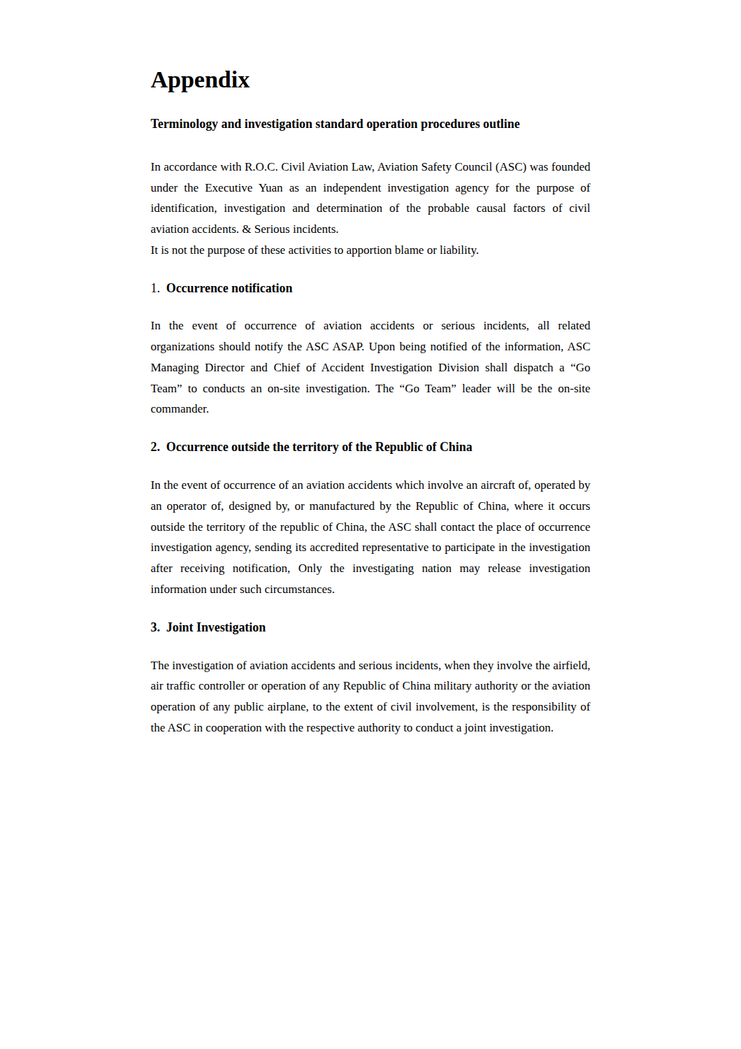Appendix
Terminology and investigation standard operation procedures outline
In accordance with R.O.C. Civil Aviation Law, Aviation Safety Council (ASC) was founded under the Executive Yuan as an independent investigation agency for the purpose of identification, investigation and determination of the probable causal factors of civil aviation accidents. & Serious incidents.
It is not the purpose of these activities to apportion blame or liability.
1. Occurrence notification
In the event of occurrence of aviation accidents or serious incidents, all related organizations should notify the ASC ASAP. Upon being notified of the information, ASC Managing Director and Chief of Accident Investigation Division shall dispatch a “Go Team” to conducts an on-site investigation. The “Go Team” leader will be the on-site commander.
2. Occurrence outside the territory of the Republic of China
In the event of occurrence of an aviation accidents which involve an aircraft of, operated by an operator of, designed by, or manufactured by the Republic of China, where it occurs outside the territory of the republic of China, the ASC shall contact the place of occurrence investigation agency, sending its accredited representative to participate in the investigation after receiving notification, Only the investigating nation may release investigation information under such circumstances.
3. Joint Investigation
The investigation of aviation accidents and serious incidents, when they involve the airfield, air traffic controller or operation of any Republic of China military authority or the aviation operation of any public airplane, to the extent of civil involvement, is the responsibility of the ASC in cooperation with the respective authority to conduct a joint investigation.